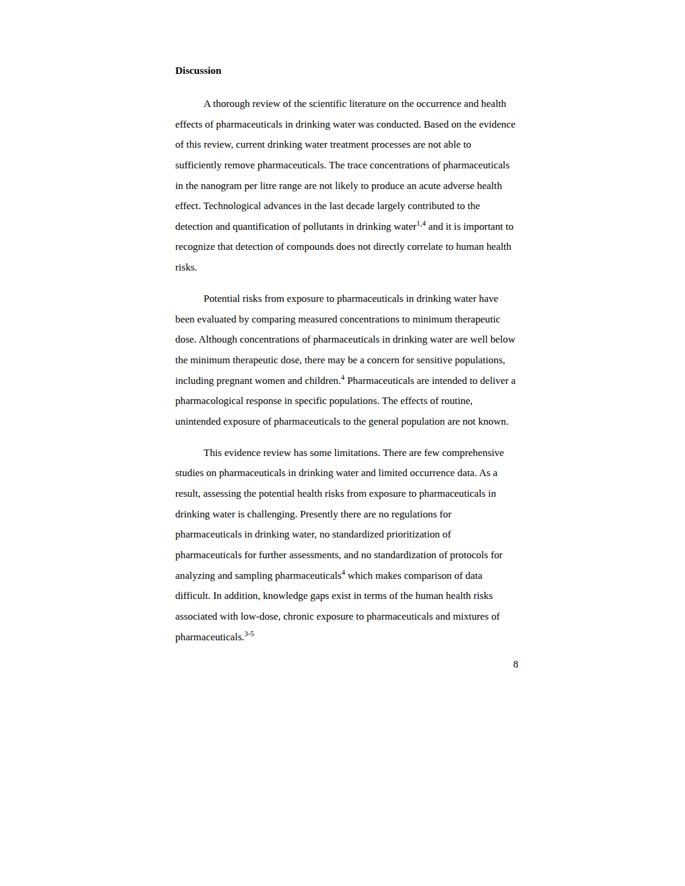Discussion
A thorough review of the scientific literature on the occurrence and health effects of pharmaceuticals in drinking water was conducted. Based on the evidence of this review, current drinking water treatment processes are not able to sufficiently remove pharmaceuticals. The trace concentrations of pharmaceuticals in the nanogram per litre range are not likely to produce an acute adverse health effect. Technological advances in the last decade largely contributed to the detection and quantification of pollutants in drinking water1,4 and it is important to recognize that detection of compounds does not directly correlate to human health risks.
Potential risks from exposure to pharmaceuticals in drinking water have been evaluated by comparing measured concentrations to minimum therapeutic dose. Although concentrations of pharmaceuticals in drinking water are well below the minimum therapeutic dose, there may be a concern for sensitive populations, including pregnant women and children.4 Pharmaceuticals are intended to deliver a pharmacological response in specific populations. The effects of routine, unintended exposure of pharmaceuticals to the general population are not known.
This evidence review has some limitations. There are few comprehensive studies on pharmaceuticals in drinking water and limited occurrence data. As a result, assessing the potential health risks from exposure to pharmaceuticals in drinking water is challenging. Presently there are no regulations for pharmaceuticals in drinking water, no standardized prioritization of pharmaceuticals for further assessments, and no standardization of protocols for analyzing and sampling pharmaceuticals4 which makes comparison of data difficult. In addition, knowledge gaps exist in terms of the human health risks associated with low-dose, chronic exposure to pharmaceuticals and mixtures of pharmaceuticals.3-5
8